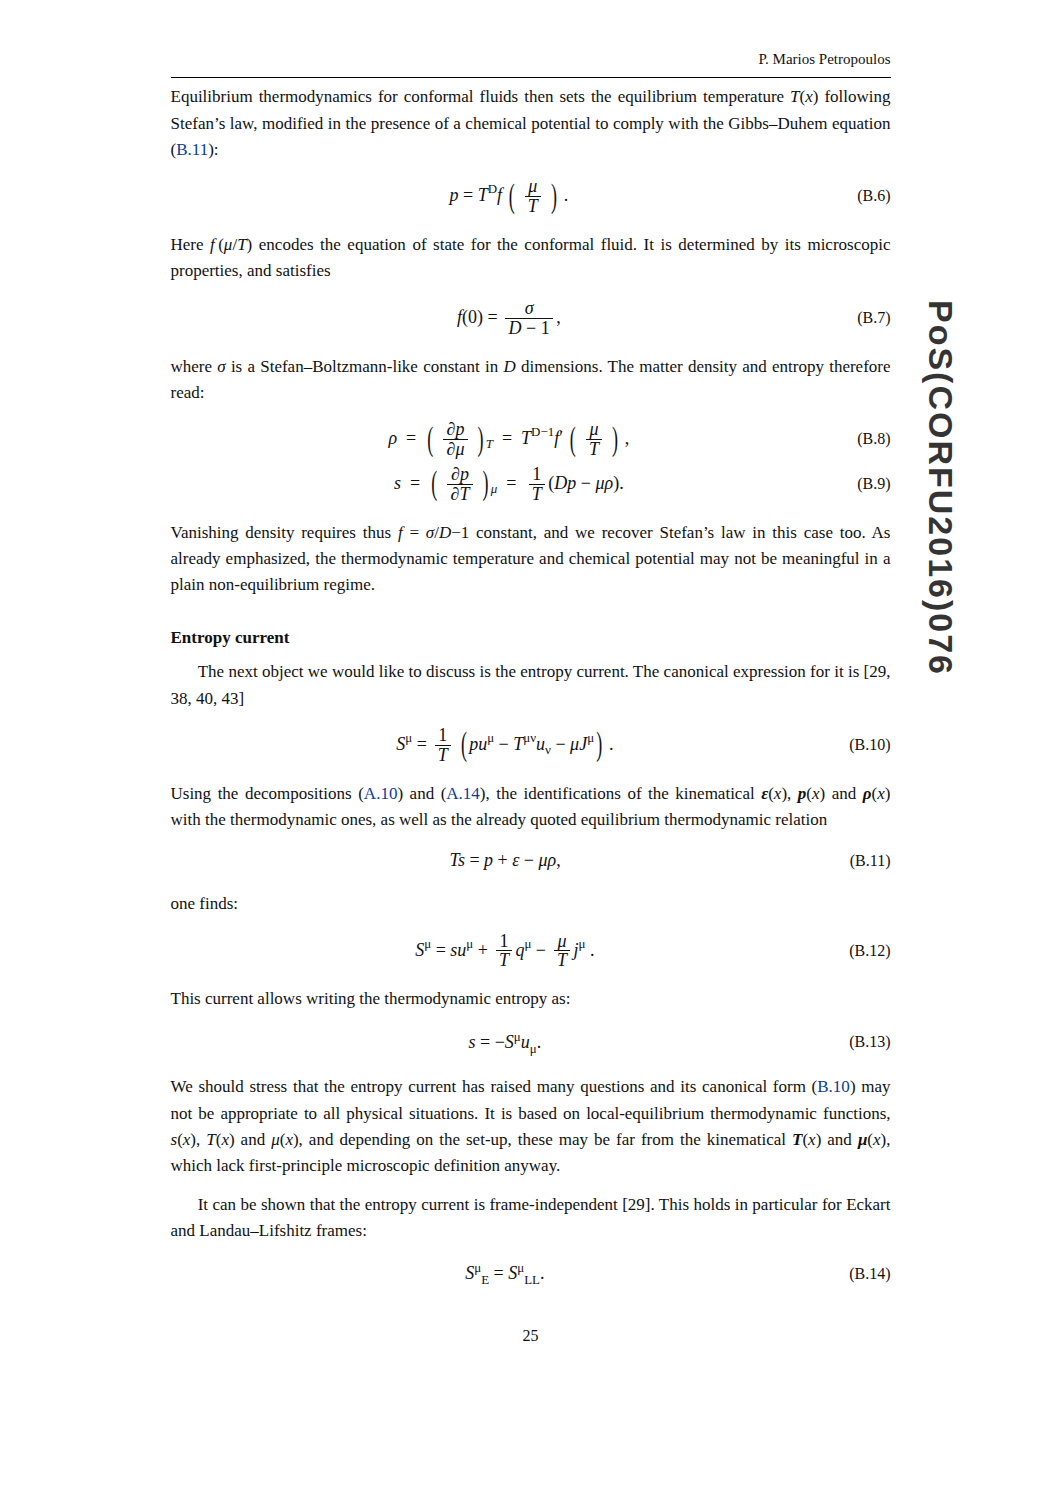P. Marios Petropoulos
PoS(CORFU2016)076
Equilibrium thermodynamics for conformal fluids then sets the equilibrium temperature T(x) following Stefan’s law, modified in the presence of a chemical potential to comply with the Gibbs–Duhem equation (B.11):
p = TDf ( μT ) .
(B.6)
Here f (μ/T) encodes the equation of state for the conformal fluid. It is determined by its microscopic properties, and satisfies
f(0) = σD − 1,
(B.7)
where σ is a Stefan–Boltzmann-like constant in D dimensions. The matter density and entropy therefore read:
ρ = ( ∂p∂μ ) T = TD−1 f′ ( μT ) ,
(B.8)
s = ( ∂p∂T ) μ = 1 T(Dp − μρ).
(B.9)
Vanishing density requires thus f = σ/D−1 constant, and we recover Stefan’s law in this case too. As already emphasized, the thermodynamic temperature and chemical potential may not be meaningful in a plain non-equilibrium regime.
Entropy current
The next object we would like to discuss is the entropy current. The canonical expression for it is [29, 38, 40, 43]
Sμ = 1 T (pu μ − Tμν uν − μJ μ) .
(B.10)
Using the decompositions (A.10) and (A.14), the identifications of the kinematical ε(x), p(x) and ρ(x) with the thermodynamic ones, as well as the already quoted equilibrium thermodynamic relation
Ts = p + ε − μρ,
(B.11)
one finds:
Sμ = su μ + 1 T qμ − μT jμ .
(B.12)
This current allows writing the thermodynamic entropy as:
s = −Sμuμ.
(B.13)
We should stress that the entropy current has raised many questions and its canonical form (B.10) may not be appropriate to all physical situations. It is based on local-equilibrium thermodynamic functions, s(x), T(x) and μ(x), and depending on the set-up, these may be far from the kinematical T(x) and μ(x), which lack first-principle microscopic definition anyway.
It can be shown that the entropy current is frame-independent [29]. This holds in particular for Eckart and Landau–Lifshitz frames:
SμE = SμLL.
(B.14)
25